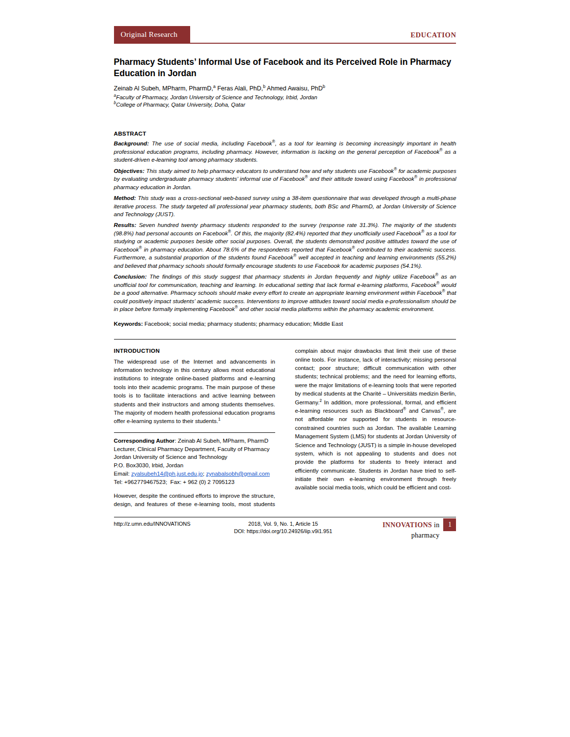Original Research
EDUCATION
Pharmacy Students’ Informal Use of Facebook and its Perceived Role in Pharmacy Education in Jordan
Zeinab Al Subeh, MPharm, PharmD,a Feras Alali, PhD,b Ahmed Awaisu, PhDb
aFaculty of Pharmacy, Jordan University of Science and Technology, Irbid, Jordan
bCollege of Pharmacy, Qatar University, Doha, Qatar
ABSTRACT
Background: The use of social media, including Facebook®, as a tool for learning is becoming increasingly important in health professional education programs, including pharmacy. However, information is lacking on the general perception of Facebook® as a student-driven e-learning tool among pharmacy students.
Objectives: This study aimed to help pharmacy educators to understand how and why students use Facebook® for academic purposes by evaluating undergraduate pharmacy students’ informal use of Facebook® and their attitude toward using Facebook® in professional pharmacy education in Jordan.
Method: This study was a cross-sectional web-based survey using a 38-item questionnaire that was developed through a multi-phase iterative process. The study targeted all professional year pharmacy students, both BSc and PharmD, at Jordan University of Science and Technology (JUST).
Results: Seven hundred twenty pharmacy students responded to the survey (response rate 31.3%). The majority of the students (98.8%) had personal accounts on Facebook®. Of this, the majority (82.4%) reported that they unofficially used Facebook® as a tool for studying or academic purposes beside other social purposes. Overall, the students demonstrated positive attitudes toward the use of Facebook® in pharmacy education. About 78.6% of the respondents reported that Facebook® contributed to their academic success. Furthermore, a substantial proportion of the students found Facebook® well accepted in teaching and learning environments (55.2%) and believed that pharmacy schools should formally encourage students to use Facebook for academic purposes (54.1%).
Conclusion: The findings of this study suggest that pharmacy students in Jordan frequently and highly utilize Facebook® as an unofficial tool for communication, teaching and learning. In educational setting that lack formal e-learning platforms, Facebook® would be a good alternative. Pharmacy schools should make every effort to create an appropriate learning environment within Facebook® that could positively impact students’ academic success. Interventions to improve attitudes toward social media e-professionalism should be in place before formally implementing Facebook® and other social media platforms within the pharmacy academic environment.
Keywords: Facebook; social media; pharmacy students; pharmacy education; Middle East
INTRODUCTION
The widespread use of the Internet and advancements in information technology in this century allows most educational institutions to integrate online-based platforms and e-learning tools into their academic programs. The main purpose of these tools is to facilitate interactions and active learning between students and their instructors and among students themselves. The majority of modern health professional education programs offer e-learning systems to their students.1
Corresponding Author: Zeinab Al Subeh, MPharm, PharmD
Lecturer, Clinical Pharmacy Department, Faculty of Pharmacy
Jordan University of Science and Technology
P.O. Box3030, Irbid, Jordan
Email: zyalsubeh14@ph.just.edu.jo; zynabalsobh@gmail.com
Tel: +962779467523; Fax: + 962 (0) 2 7095123
However, despite the continued efforts to improve the structure, design, and features of these e-learning tools, most students complain about major drawbacks that limit their use of these online tools. For instance, lack of interactivity; missing personal contact; poor structure; difficult communication with other students; technical problems; and the need for learning efforts, were the major limitations of e-learning tools that were reported by medical students at the Charité – Universitäts medizin Berlin, Germany.2 In addition, more professional, formal, and efficient e-learning resources such as Blackboard® and Canvas®, are not affordable nor supported for students in resource-constrained countries such as Jordan. The available Learning Management System (LMS) for students at Jordan University of Science and Technology (JUST) is a simple in-house developed system, which is not appealing to students and does not provide the platforms for students to freely interact and efficiently communicate. Students in Jordan have tried to self-initiate their own e-learning environment through freely available social media tools, which could be efficient and cost-
http://z.umn.edu/INNOVATIONS
2018, Vol. 9, No. 1, Article 15
DOI: https://doi.org/10.24926/iip.v9i1.951
INNOVATIONS in pharmacy 1